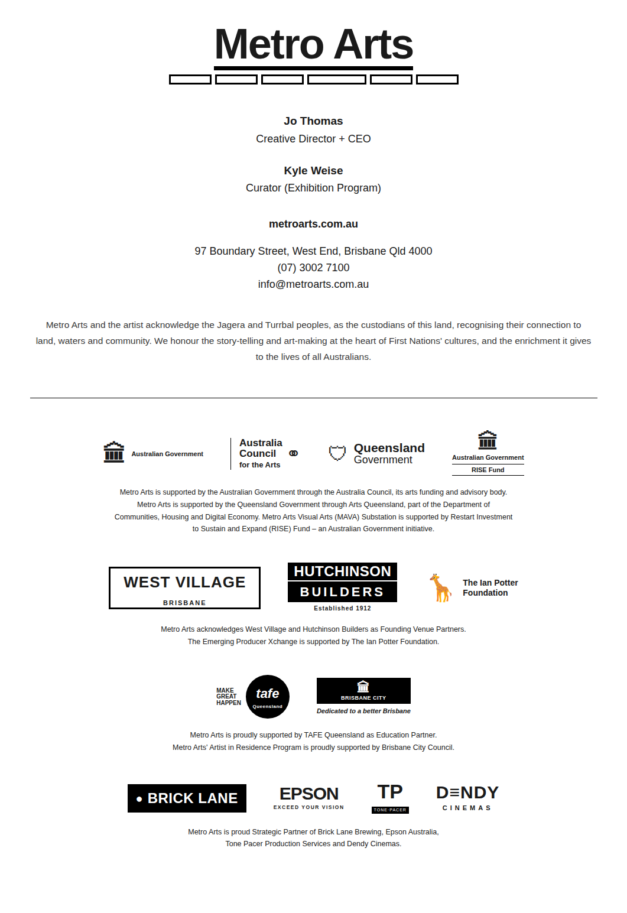Metro Arts
Jo Thomas
Creative Director + CEO
Kyle Weise
Curator (Exhibition Program)
metroarts.com.au
97 Boundary Street, West End, Brisbane Qld 4000
(07) 3002 7100
info@metroarts.com.au
Metro Arts and the artist acknowledge the Jagera and Turrbal peoples, as the custodians of this land, recognising their connection to land, waters and community. We honour the story-telling and art-making at the heart of First Nations' cultures, and the enrichment it gives to the lives of all Australians.
🏛 Australian Government
Australia
Council
for the Arts
⚭
🛡
Queensland
Government
🏛
Australian Government
RISE Fund
Metro Arts is supported by the Australian Government through the Australia Council, its arts funding and advisory body.
Metro Arts is supported by the Queensland Government through Arts Queensland, part of the Department of
Communities, Housing and Digital Economy. Metro Arts Visual Arts (MAVA) Substation is supported by Restart Investment
to Sustain and Expand (RISE) Fund – an Australian Government initiative.
WEST VILLAGE
BRISBANE
HUTCHINSON
BUILDERS
Established 1912
🦒
The Ian Potter
Foundation
Metro Arts acknowledges West Village and Hutchinson Builders as Founding Venue Partners.
The Emerging Producer Xchange is supported by The Ian Potter Foundation.
MAKE
GREAT
HAPPEN
tafe Queensland
🏛 BRISBANE CITY
Dedicated to a better Brisbane
Metro Arts is proudly supported by TAFE Queensland as Education Partner.
Metro Arts' Artist in Residence Program is proudly supported by Brisbane City Council.
● BRICK LANE
EPSON
EXCEED YOUR VISION
TP
TONE·PACER
D≡NDY
CINEMAS
Metro Arts is proud Strategic Partner of Brick Lane Brewing, Epson Australia,
Tone Pacer Production Services and Dendy Cinemas.